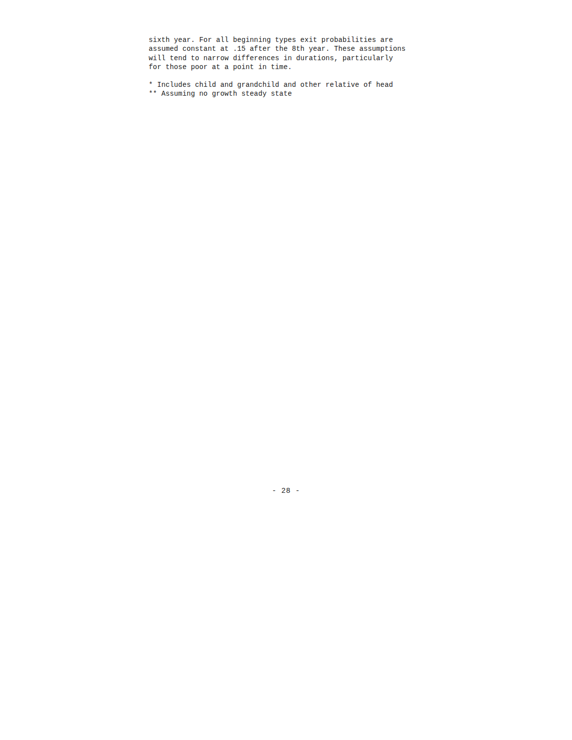sixth year. For all beginning types exit probabilities are
assumed constant at .15 after the 8th year. These assumptions
will tend to narrow differences in durations, particularly
for those poor at a point in time.
* Includes child and grandchild and other relative of head
** Assuming no growth steady state
- 28 -